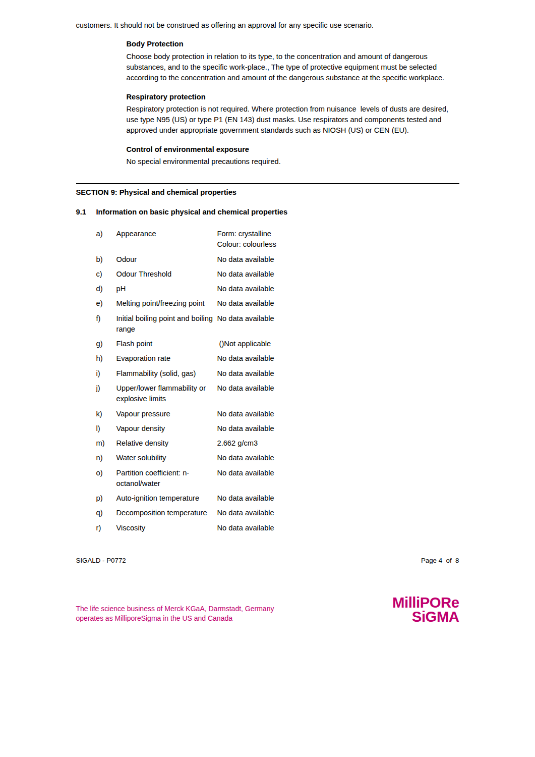customers. It should not be construed as offering an approval for any specific use scenario.
Body Protection
Choose body protection in relation to its type, to the concentration and amount of dangerous substances, and to the specific work-place., The type of protective equipment must be selected according to the concentration and amount of the dangerous substance at the specific workplace.
Respiratory protection
Respiratory protection is not required. Where protection from nuisance levels of dusts are desired, use type N95 (US) or type P1 (EN 143) dust masks. Use respirators and components tested and approved under appropriate government standards such as NIOSH (US) or CEN (EU).
Control of environmental exposure
No special environmental precautions required.
SECTION 9: Physical and chemical properties
9.1 Information on basic physical and chemical properties
| a) | Appearance | Form: crystalline Colour: colourless |
| b) | Odour | No data available |
| c) | Odour Threshold | No data available |
| d) | pH | No data available |
| e) | Melting point/freezing point | No data available |
| f) | Initial boiling point and boiling range | No data available |
| g) | Flash point | ()Not applicable |
| h) | Evaporation rate | No data available |
| i) | Flammability (solid, gas) | No data available |
| j) | Upper/lower flammability or explosive limits | No data available |
| k) | Vapour pressure | No data available |
| l) | Vapour density | No data available |
| m) | Relative density | 2.662 g/cm3 |
| n) | Water solubility | No data available |
| o) | Partition coefficient: n-octanol/water | No data available |
| p) | Auto-ignition temperature | No data available |
| q) | Decomposition temperature | No data available |
| r) | Viscosity | No data available |
SIGALD - P0772 Page 4 of 8
The life science business of Merck KGaA, Darmstadt, Germany
operates as MilliporeSigma in the US and Canada
MilliPORe
SiGMA